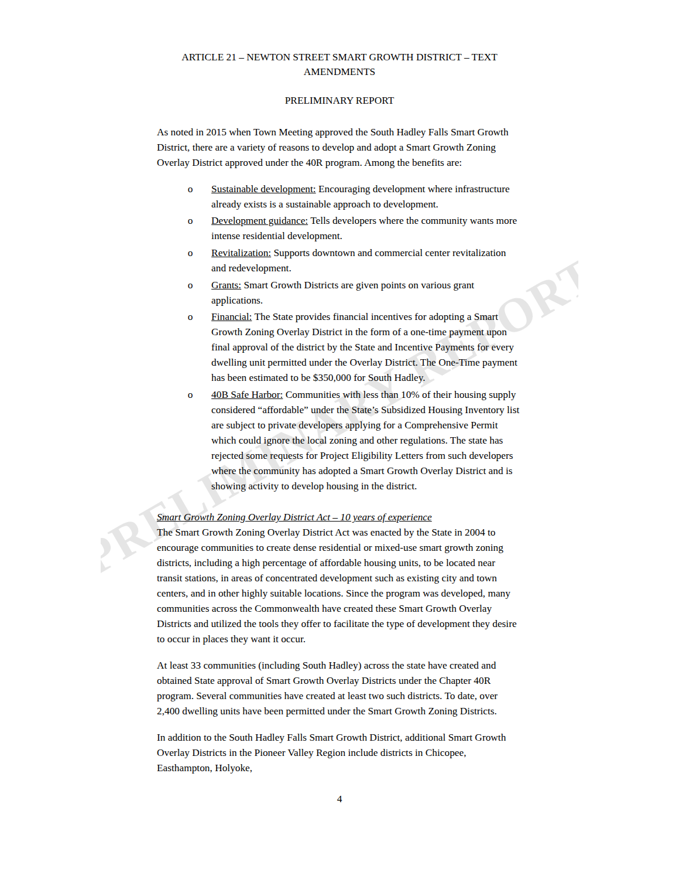PRELIMINARY REPORT
ARTICLE 21 – NEWTON STREET SMART GROWTH DISTRICT – TEXT AMENDMENTS
PRELIMINARY REPORT
As noted in 2015 when Town Meeting approved the South Hadley Falls Smart Growth District, there are a variety of reasons to develop and adopt a Smart Growth Zoning Overlay District approved under the 40R program. Among the benefits are:
Sustainable development: Encouraging development where infrastructure already exists is a sustainable approach to development.
Development guidance: Tells developers where the community wants more intense residential development.
Revitalization: Supports downtown and commercial center revitalization and redevelopment.
Grants: Smart Growth Districts are given points on various grant applications.
Financial: The State provides financial incentives for adopting a Smart Growth Zoning Overlay District in the form of a one-time payment upon final approval of the district by the State and Incentive Payments for every dwelling unit permitted under the Overlay District. The One-Time payment has been estimated to be $350,000 for South Hadley.
40B Safe Harbor: Communities with less than 10% of their housing supply considered “affordable” under the State’s Subsidized Housing Inventory list are subject to private developers applying for a Comprehensive Permit which could ignore the local zoning and other regulations. The state has rejected some requests for Project Eligibility Letters from such developers where the community has adopted a Smart Growth Overlay District and is showing activity to develop housing in the district.
Smart Growth Zoning Overlay District Act – 10 years of experience
The Smart Growth Zoning Overlay District Act was enacted by the State in 2004 to encourage communities to create dense residential or mixed-use smart growth zoning districts, including a high percentage of affordable housing units, to be located near transit stations, in areas of concentrated development such as existing city and town centers, and in other highly suitable locations. Since the program was developed, many communities across the Commonwealth have created these Smart Growth Overlay Districts and utilized the tools they offer to facilitate the type of development they desire to occur in places they want it occur.
At least 33 communities (including South Hadley) across the state have created and obtained State approval of Smart Growth Overlay Districts under the Chapter 40R program. Several communities have created at least two such districts. To date, over 2,400 dwelling units have been permitted under the Smart Growth Zoning Districts.
In addition to the South Hadley Falls Smart Growth District, additional Smart Growth Overlay Districts in the Pioneer Valley Region include districts in Chicopee, Easthampton, Holyoke,
4